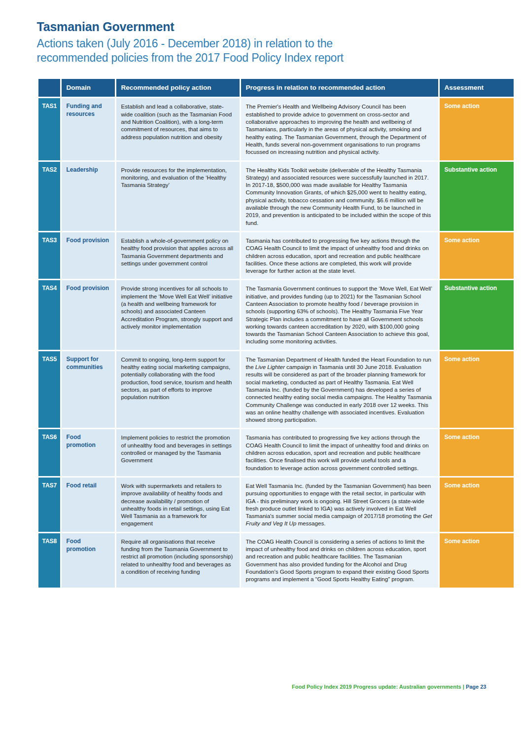Tasmanian Government
Actions taken (July 2016 - December 2018) in relation to the
recommended policies from the 2017 Food Policy Index report
| | Domain | Recommended policy action | Progress in relation to recommended action | Assessment |
| --- | --- | --- | --- | --- |
| TAS1 | Funding and resources | Establish and lead a collaborative, state-wide coalition (such as the Tasmanian Food and Nutrition Coalition), with a long-term commitment of resources, that aims to address population nutrition and obesity | The Premier's Health and Wellbeing Advisory Council has been established to provide advice to government on cross-sector and collaborative approaches to improving the health and wellbeing of Tasmanians, particularly in the areas of physical activity, smoking and healthy eating. The Tasmanian Government, through the Department of Health, funds several non-government organisations to run programs focussed on increasing nutrition and physical activity. | Some action |
| TAS2 | Leadership | Provide resources for the implementation, monitoring, and evaluation of the ‘Healthy Tasmania Strategy’ | The Healthy Kids Toolkit website (deliverable of the Healthy Tasmania Strategy) and associated resources were successfully launched in 2017. In 2017-18, $500,000 was made available for Healthy Tasmania Community Innovation Grants, of which $25,000 went to healthy eating, physical activity, tobacco cessation and community. $6.6 million will be available through the new Community Health Fund, to be launched in 2019, and prevention is anticipated to be included within the scope of this fund. | Substantive action |
| TAS3 | Food provision | Establish a whole-of-government policy on healthy food provision that applies across all Tasmania Government departments and settings under government control | Tasmania has contributed to progressing five key actions through the COAG Health Council to limit the impact of unhealthy food and drinks on children across education, sport and recreation and public healthcare facilities. Once these actions are completed, this work will provide leverage for further action at the state level. | Some action |
| TAS4 | Food provision | Provide strong incentives for all schools to implement the ‘Move Well Eat Well’ initiative (a health and wellbeing framework for schools) and associated Canteen Accreditation Program, strongly support and actively monitor implementation | The Tasmania Government continues to support the ‘Move Well, Eat Well’ initiative, and provides funding (up to 2021) for the Tasmanian School Canteen Association to promote healthy food / beverage provision in schools (supporting 63% of schools). The Healthy Tasmania Five Year Strategic Plan includes a commitment to have all Government schools working towards canteen accreditation by 2020, with $100,000 going towards the Tasmanian School Canteen Association to achieve this goal, including some monitoring activities. | Substantive action |
| TAS5 | Support for communities | Commit to ongoing, long-term support for healthy eating social marketing campaigns, potentially collaborating with the food production, food service, tourism and health sectors, as part of efforts to improve population nutrition | The Tasmanian Department of Health funded the Heart Foundation to run the Live Lighter campaign in Tasmania until 30 June 2018. Evaluation results will be considered as part of the broader planning framework for social marketing, conducted as part of Healthy Tasmania. Eat Well Tasmania Inc. (funded by the Government) has developed a series of connected healthy eating social media campaigns. The Healthy Tasmania Community Challenge was conducted in early 2018 over 12 weeks. This was an online healthy challenge with associated incentives. Evaluation showed strong participation. | Some action |
| TAS6 | Food promotion | Implement policies to restrict the promotion of unhealthy food and beverages in settings controlled or managed by the Tasmania Government | Tasmania has contributed to progressing five key actions through the COAG Health Council to limit the impact of unhealthy food and drinks on children across education, sport and recreation and public healthcare facilities. Once finalised this work will provide useful tools and a foundation to leverage action across government controlled settings. | Some action |
| TAS7 | Food retail | Work with supermarkets and retailers to improve availability of healthy foods and decrease availability / promotion of unhealthy foods in retail settings, using Eat Well Tasmania as a framework for engagement | Eat Well Tasmania Inc. (funded by the Tasmanian Government) has been pursuing opportunities to engage with the retail sector, in particular with IGA - this preliminary work is ongoing. Hill Street Grocers (a state-wide fresh produce outlet linked to IGA) was actively involved in Eat Well Tasmania's summer social media campaign of 2017/18 promoting the Get Fruity and Veg It Up messages. | Some action |
| TAS8 | Food promotion | Require all organisations that receive funding from the Tasmania Government to restrict all promotion (including sponsorship) related to unhealthy food and beverages as a condition of receiving funding | The COAG Health Council is considering a series of actions to limit the impact of unhealthy food and drinks on children across education, sport and recreation and public healthcare facilities. The Tasmanian Government has also provided funding for the Alcohol and Drug Foundation's Good Sports program to expand their existing Good Sports programs and implement a “Good Sports Healthy Eating” program. | Some action |
Food Policy Index 2019 Progress update: Australian governments | Page 23